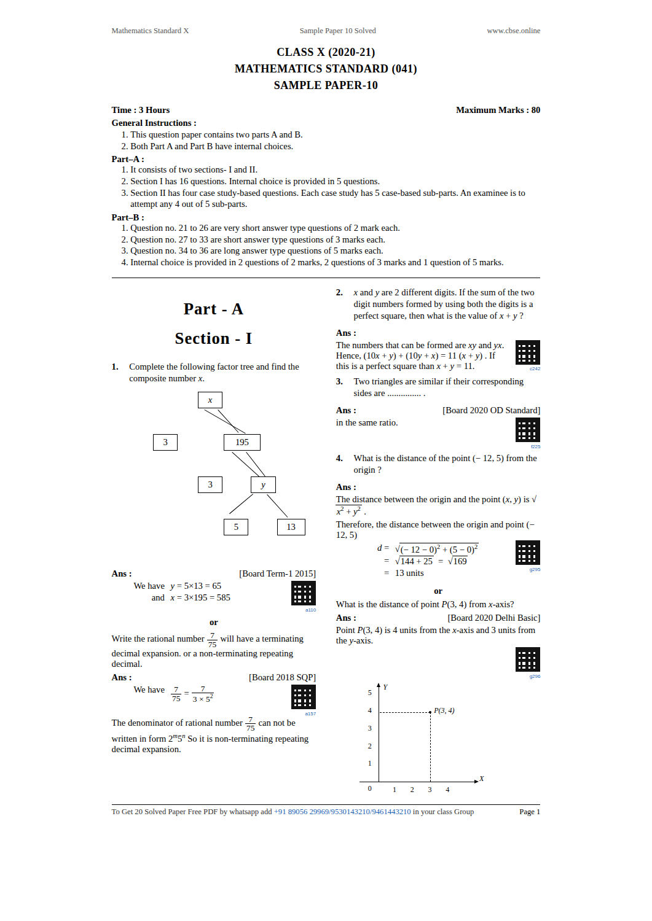Mathematics Standard X
Sample Paper 10 Solved
www.cbse.online
CLASS X (2020-21)
MATHEMATICS STANDARD (041)
SAMPLE PAPER-10
Time : 3 Hours
Maximum Marks : 80
General Instructions :
This question paper contains two parts A and B.
Both Part A and Part B have internal choices.
Part–A :
It consists of two sections- I and II.
Section I has 16 questions. Internal choice is provided in 5 questions.
Section II has four case study-based questions. Each case study has 5 case-based sub-parts. An examinee is to attempt any 4 out of 5 sub-parts.
Part–B :
Question no. 21 to 26 are very short answer type questions of 2 mark each.
Question no. 27 to 33 are short answer type questions of 3 marks each.
Question no. 34 to 36 are long answer type questions of 5 marks each.
Internal choice is provided in 2 questions of 2 marks, 2 questions of 3 marks and 1 question of 5 marks.
Part - A
Section - I
1.
Complete the following factor tree and find the composite number x.
x
3
195
3
y
5
13
Ans : [Board Term-1 2015]
a110
We have
y = 5×13 = 65
and
x = 3×195 = 585
or
Write the rational number 775 will have a terminating decimal expansion. or a non-terminating repeating decimal.
Ans : [Board 2018 SQP]
a157
We have
775 = 73 × 52
The denominator of rational number 775 can not be written in form 2m5n So it is non-terminating repeating decimal expansion.
2.
x and y are 2 different digits. If the sum of the two digit numbers formed by using both the digits is a perfect square, then what is the value of x + y ?
Ans :
c242
The numbers that can be formed are xy and yx. Hence, (10x + y) + (10y + x) = 11 (x + y) . If this is a perfect square than x + y = 11.
3.
Two triangles are similar if their corresponding sides are ............... .
Ans : [Board 2020 OD Standard]
f225
in the same ratio.
4.
What is the distance of the point (− 12, 5) from the origin ?
Ans :
The distance between the origin and the point (x, y) is x2 + y2 .
Therefore, the distance between the origin and point (− 12, 5)
g295
d =
(− 12 − 0)2 + (5 − 0)2
=
144 + 25 = 169
=
13 units
or
What is the distance of point P(3, 4) from x-axis?
Ans : [Board 2020 Delhi Basic]
Point P(3, 4) is 4 units from the x-axis and 3 units from the y-axis.
g296
Y
X
5
4
3
2
1
0
1
2
3
4
P(3, 4)
To Get 20 Solved Paper Free PDF by whatsapp add +91 89056 29969/9530143210/9461443210 in your class Group
Page 1